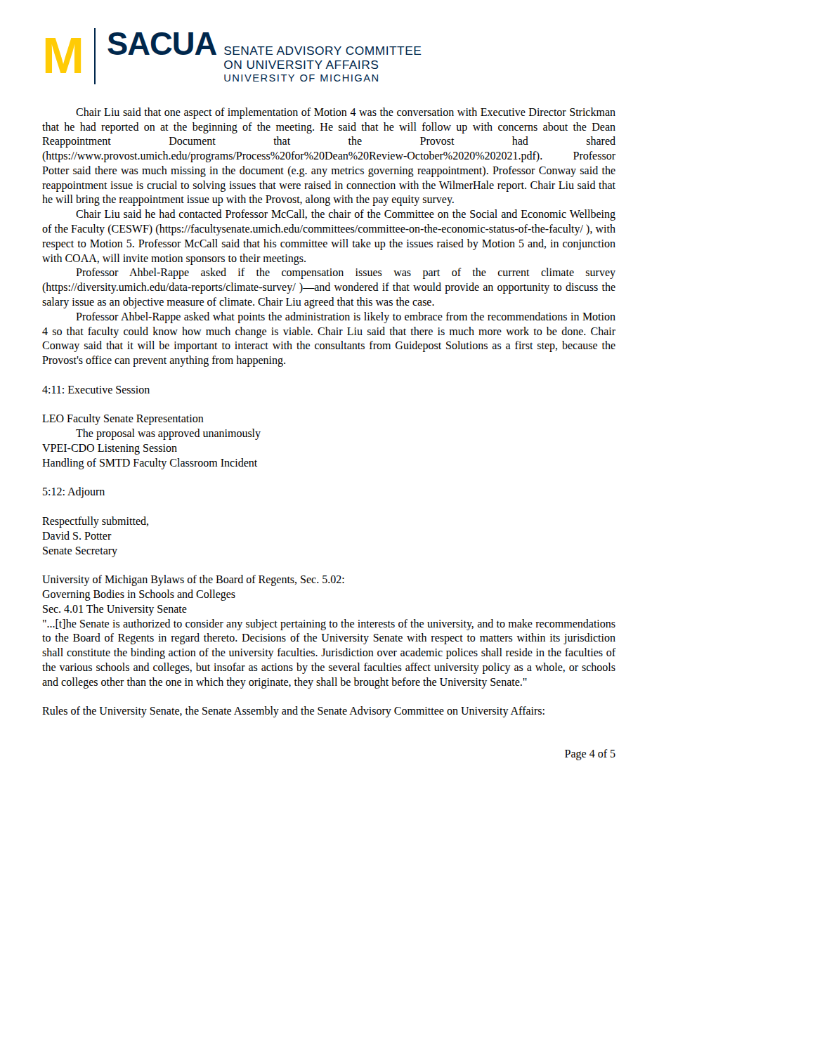M
SACUA
SENATE ADVISORY COMMITTEE
ON UNIVERSITY AFFAIRS
UNIVERSITY OF MICHIGAN
Chair Liu said that one aspect of implementation of Motion 4 was the conversation with Executive Director Strickman that he had reported on at the beginning of the meeting. He said that he will follow up with concerns about the Dean Reappointment Document that the Provost had shared (https://www.provost.umich.edu/programs/Process%20for%20Dean%20Review-October%2020%202021.pdf). Professor Potter said there was much missing in the document (e.g. any metrics governing reappointment). Professor Conway said the reappointment issue is crucial to solving issues that were raised in connection with the WilmerHale report. Chair Liu said that he will bring the reappointment issue up with the Provost, along with the pay equity survey.
Chair Liu said he had contacted Professor McCall, the chair of the Committee on the Social and Economic Wellbeing of the Faculty (CESWF) (https://facultysenate.umich.edu/committees/committee-on-the-economic-status-of-the-faculty/ ), with respect to Motion 5. Professor McCall said that his committee will take up the issues raised by Motion 5 and, in conjunction with COAA, will invite motion sponsors to their meetings.
Professor Ahbel-Rappe asked if the compensation issues was part of the current climate survey (https://diversity.umich.edu/data-reports/climate-survey/ )—and wondered if that would provide an opportunity to discuss the salary issue as an objective measure of climate. Chair Liu agreed that this was the case.
Professor Ahbel-Rappe asked what points the administration is likely to embrace from the recommendations in Motion 4 so that faculty could know how much change is viable. Chair Liu said that there is much more work to be done. Chair Conway said that it will be important to interact with the consultants from Guidepost Solutions as a first step, because the Provost's office can prevent anything from happening.
4:11: Executive Session
LEO Faculty Senate Representation
The proposal was approved unanimously
VPEI-CDO Listening Session
Handling of SMTD Faculty Classroom Incident
5:12: Adjourn
Respectfully submitted,
David S. Potter
Senate Secretary
University of Michigan Bylaws of the Board of Regents, Sec. 5.02:
Governing Bodies in Schools and Colleges
Sec. 4.01 The University Senate
"...[t]he Senate is authorized to consider any subject pertaining to the interests of the university, and to make recommendations to the Board of Regents in regard thereto. Decisions of the University Senate with respect to matters within its jurisdiction shall constitute the binding action of the university faculties. Jurisdiction over academic polices shall reside in the faculties of the various schools and colleges, but insofar as actions by the several faculties affect university policy as a whole, or schools and colleges other than the one in which they originate, they shall be brought before the University Senate."
Rules of the University Senate, the Senate Assembly and the Senate Advisory Committee on University Affairs:
Page 4 of 5